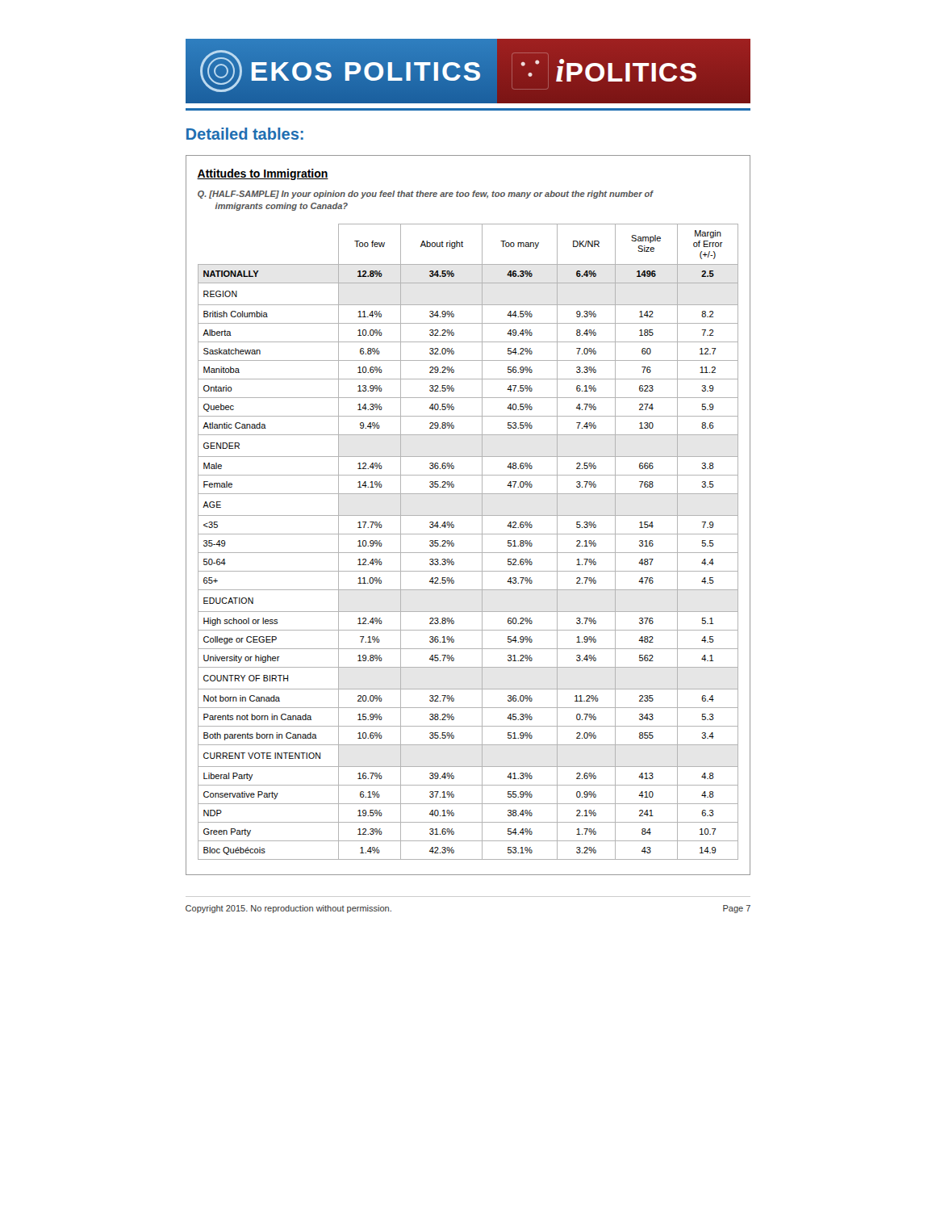EKOS POLITICS
i POLITICS
Detailed tables:
Attitudes to Immigration
Q. [HALF-SAMPLE] In your opinion do you feel that there are too few, too many or about the right number of immigrants coming to Canada?
| | Too few | About right | Too many | DK/NR | Sample Size | Margin of Error (+/-) |
| --- | --- | --- | --- | --- | --- | --- |
| NATIONALLY | 12.8% | 34.5% | 46.3% | 6.4% | 1496 | 2.5 |
| REGION | | | | | | |
| British Columbia | 11.4% | 34.9% | 44.5% | 9.3% | 142 | 8.2 |
| Alberta | 10.0% | 32.2% | 49.4% | 8.4% | 185 | 7.2 |
| Saskatchewan | 6.8% | 32.0% | 54.2% | 7.0% | 60 | 12.7 |
| Manitoba | 10.6% | 29.2% | 56.9% | 3.3% | 76 | 11.2 |
| Ontario | 13.9% | 32.5% | 47.5% | 6.1% | 623 | 3.9 |
| Quebec | 14.3% | 40.5% | 40.5% | 4.7% | 274 | 5.9 |
| Atlantic Canada | 9.4% | 29.8% | 53.5% | 7.4% | 130 | 8.6 |
| GENDER | | | | | | |
| Male | 12.4% | 36.6% | 48.6% | 2.5% | 666 | 3.8 |
| Female | 14.1% | 35.2% | 47.0% | 3.7% | 768 | 3.5 |
| AGE | | | | | | |
| <35 | 17.7% | 34.4% | 42.6% | 5.3% | 154 | 7.9 |
| 35-49 | 10.9% | 35.2% | 51.8% | 2.1% | 316 | 5.5 |
| 50-64 | 12.4% | 33.3% | 52.6% | 1.7% | 487 | 4.4 |
| 65+ | 11.0% | 42.5% | 43.7% | 2.7% | 476 | 4.5 |
| EDUCATION | | | | | | |
| High school or less | 12.4% | 23.8% | 60.2% | 3.7% | 376 | 5.1 |
| College or CEGEP | 7.1% | 36.1% | 54.9% | 1.9% | 482 | 4.5 |
| University or higher | 19.8% | 45.7% | 31.2% | 3.4% | 562 | 4.1 |
| COUNTRY OF BIRTH | | | | | | |
| Not born in Canada | 20.0% | 32.7% | 36.0% | 11.2% | 235 | 6.4 |
| Parents not born in Canada | 15.9% | 38.2% | 45.3% | 0.7% | 343 | 5.3 |
| Both parents born in Canada | 10.6% | 35.5% | 51.9% | 2.0% | 855 | 3.4 |
| CURRENT VOTE INTENTION | | | | | | |
| Liberal Party | 16.7% | 39.4% | 41.3% | 2.6% | 413 | 4.8 |
| Conservative Party | 6.1% | 37.1% | 55.9% | 0.9% | 410 | 4.8 |
| NDP | 19.5% | 40.1% | 38.4% | 2.1% | 241 | 6.3 |
| Green Party | 12.3% | 31.6% | 54.4% | 1.7% | 84 | 10.7 |
| Bloc Québécois | 1.4% | 42.3% | 53.1% | 3.2% | 43 | 14.9 |
Copyright 2015. No reproduction without permission.
Page 7